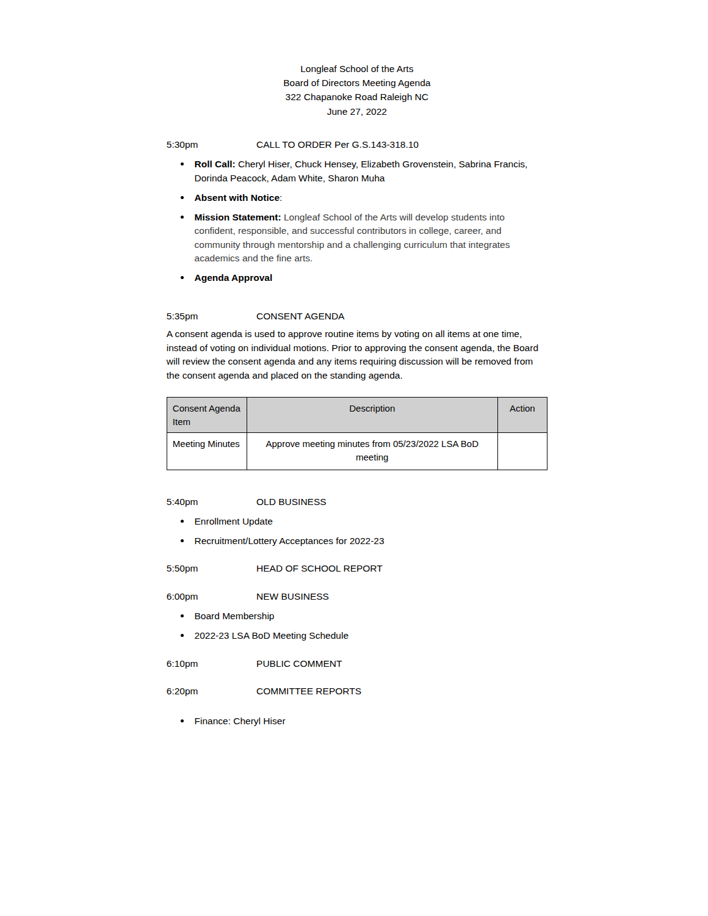Longleaf School of the Arts
Board of Directors Meeting Agenda
322 Chapanoke Road Raleigh NC
June 27, 2022
5:30pm CALL TO ORDER Per G.S.143-318.10
Roll Call: Cheryl Hiser, Chuck Hensey, Elizabeth Grovenstein, Sabrina Francis, Dorinda Peacock, Adam White, Sharon Muha
Absent with Notice:
Mission Statement: Longleaf School of the Arts will develop students into confident, responsible, and successful contributors in college, career, and community through mentorship and a challenging curriculum that integrates academics and the fine arts.
Agenda Approval
5:35pm CONSENT AGENDA
A consent agenda is used to approve routine items by voting on all items at one time, instead of voting on individual motions. Prior to approving the consent agenda, the Board will review the consent agenda and any items requiring discussion will be removed from the consent agenda and placed on the standing agenda.
| Consent Agenda Item | Description | Action |
| --- | --- | --- |
| Meeting Minutes | Approve meeting minutes from 05/23/2022 LSA BoD meeting | |
5:40pm OLD BUSINESS
Enrollment Update
Recruitment/Lottery Acceptances for 2022-23
5:50pm HEAD OF SCHOOL REPORT
6:00pm NEW BUSINESS
Board Membership
2022-23 LSA BoD Meeting Schedule
6:10pm PUBLIC COMMENT
6:20pm COMMITTEE REPORTS
Finance: Cheryl Hiser